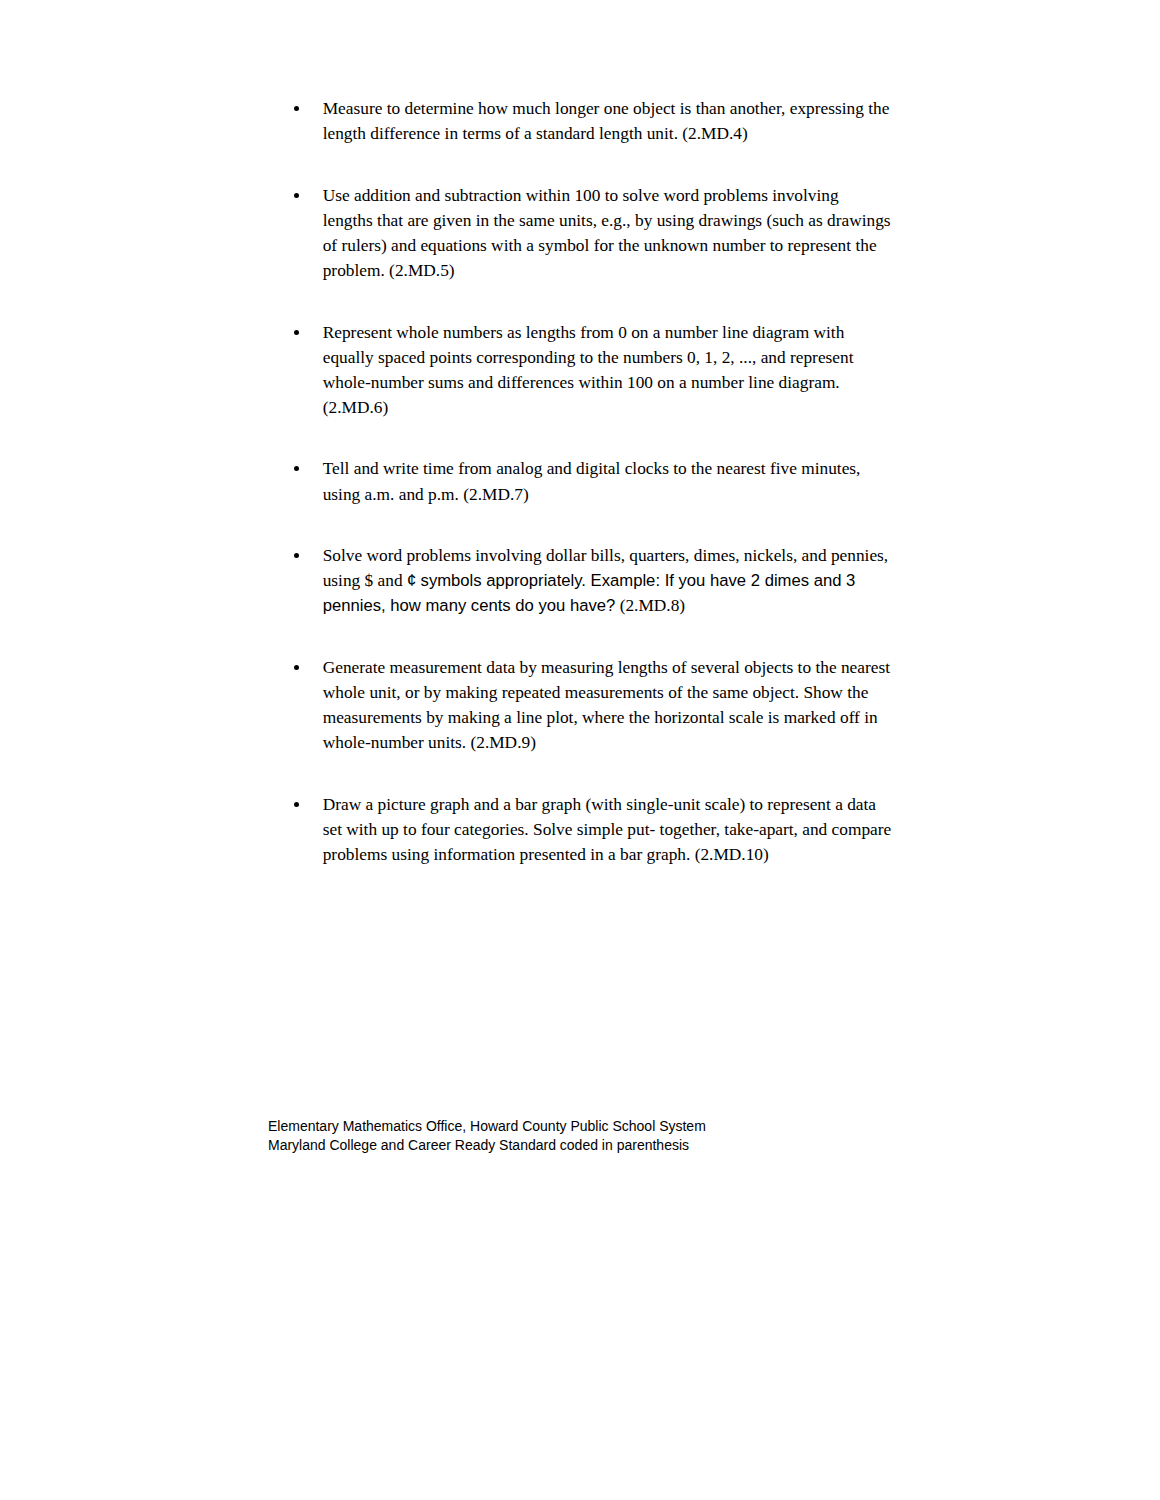Measure to determine how much longer one object is than another, expressing the length difference in terms of a standard length unit. (2.MD.4)
Use addition and subtraction within 100 to solve word problems involving lengths that are given in the same units, e.g., by using drawings (such as drawings of rulers) and equations with a symbol for the unknown number to represent the problem. (2.MD.5)
Represent whole numbers as lengths from 0 on a number line diagram with equally spaced points corresponding to the numbers 0, 1, 2, ..., and represent whole-number sums and differences within 100 on a number line diagram. (2.MD.6)
Tell and write time from analog and digital clocks to the nearest five minutes, using a.m. and p.m. (2.MD.7)
Solve word problems involving dollar bills, quarters, dimes, nickels, and pennies, using $ and ¢ symbols appropriately. Example: If you have 2 dimes and 3 pennies, how many cents do you have? (2.MD.8)
Generate measurement data by measuring lengths of several objects to the nearest whole unit, or by making repeated measurements of the same object. Show the measurements by making a line plot, where the horizontal scale is marked off in whole-number units. (2.MD.9)
Draw a picture graph and a bar graph (with single-unit scale) to represent a data set with up to four categories. Solve simple put- together, take-apart, and compare problems using information presented in a bar graph. (2.MD.10)
Elementary Mathematics Office, Howard County Public School System
Maryland College and Career Ready Standard coded in parenthesis